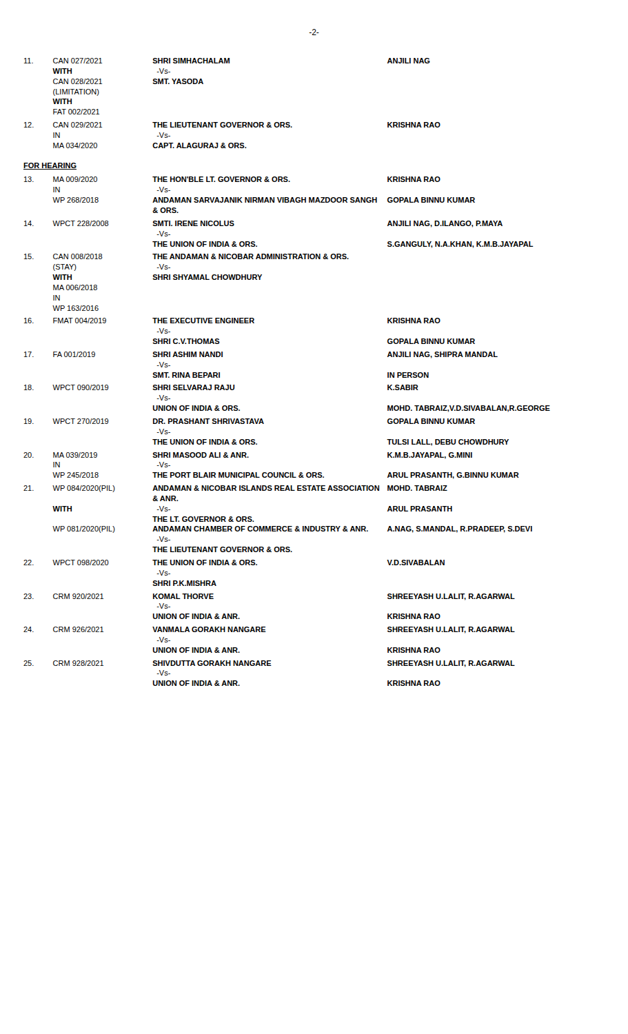-2-
| 11. | CAN 027/2021 WITH CAN 028/2021 (LIMITATION) WITH FAT 002/2021 | SHRI SIMHACHALAM -Vs- SMT. YASODA | ANJILI NAG |
| 12. | CAN 029/2021 IN MA 034/2020 | THE LIEUTENANT GOVERNOR & ORS. -Vs- CAPT. ALAGURAJ & ORS. | KRISHNA RAO |
| FOR HEARING |
| 13. | MA 009/2020 IN WP 268/2018 | THE HON'BLE LT. GOVERNOR & ORS. -Vs- ANDAMAN SARVAJANIK NIRMAN VIBAGH MAZDOOR SANGH & ORS. | KRISHNA RAO GOPALA BINNU KUMAR |
| 14. | WPCT 228/2008 | SMTI. IRENE NICOLUS -Vs- THE UNION OF INDIA & ORS. | ANJILI NAG, D.ILANGO, P.MAYA S.GANGULY, N.A.KHAN, K.M.B.JAYAPAL |
| 15. | CAN 008/2018 (STAY) WITH MA 006/2018 IN WP 163/2016 | THE ANDAMAN & NICOBAR ADMINISTRATION & ORS. -Vs- SHRI SHYAMAL CHOWDHURY | |
| 16. | FMAT 004/2019 | THE EXECUTIVE ENGINEER -Vs- SHRI C.V.THOMAS | KRISHNA RAO GOPALA BINNU KUMAR |
| 17. | FA 001/2019 | SHRI ASHIM NANDI -Vs- SMT. RINA BEPARI | ANJILI NAG, SHIPRA MANDAL IN PERSON |
| 18. | WPCT 090/2019 | SHRI SELVARAJ RAJU -Vs- UNION OF INDIA & ORS. | K.SABIR MOHD. TABRAIZ,V.D.SIVABALAN,R.GEORGE |
| 19. | WPCT 270/2019 | DR. PRASHANT SHRIVASTAVA -Vs- THE UNION OF INDIA & ORS. | GOPALA BINNU KUMAR TULSI LALL, DEBU CHOWDHURY |
| 20. | MA 039/2019 IN WP 245/2018 | SHRI MASOOD ALI & ANR. -Vs- THE PORT BLAIR MUNICIPAL COUNCIL & ORS. | K.M.B.JAYAPAL, G.MINI ARUL PRASANTH, G.BINNU KUMAR |
| 21. | WP 084/2020(PIL) WITH WP 081/2020(PIL) | ANDAMAN & NICOBAR ISLANDS REAL ESTATE ASSOCIATION & ANR. -Vs- THE LT. GOVERNOR & ORS. ANDAMAN CHAMBER OF COMMERCE & INDUSTRY & ANR. -Vs- THE LIEUTENANT GOVERNOR & ORS. | MOHD. TABRAIZ ARUL PRASANTH A.NAG, S.MANDAL, R.PRADEEP, S.DEVI |
| 22. | WPCT 098/2020 | THE UNION OF INDIA & ORS. -Vs- SHRI P.K.MISHRA | V.D.SIVABALAN |
| 23. | CRM 920/2021 | KOMAL THORVE -Vs- UNION OF INDIA & ANR. | SHREEYASH U.LALIT, R.AGARWAL KRISHNA RAO |
| 24. | CRM 926/2021 | VANMALA GORAKH NANGARE -Vs- UNION OF INDIA & ANR. | SHREEYASH U.LALIT, R.AGARWAL KRISHNA RAO |
| 25. | CRM 928/2021 | SHIVDUTTA GORAKH NANGARE -Vs- UNION OF INDIA & ANR. | SHREEYASH U.LALIT, R.AGARWAL KRISHNA RAO |